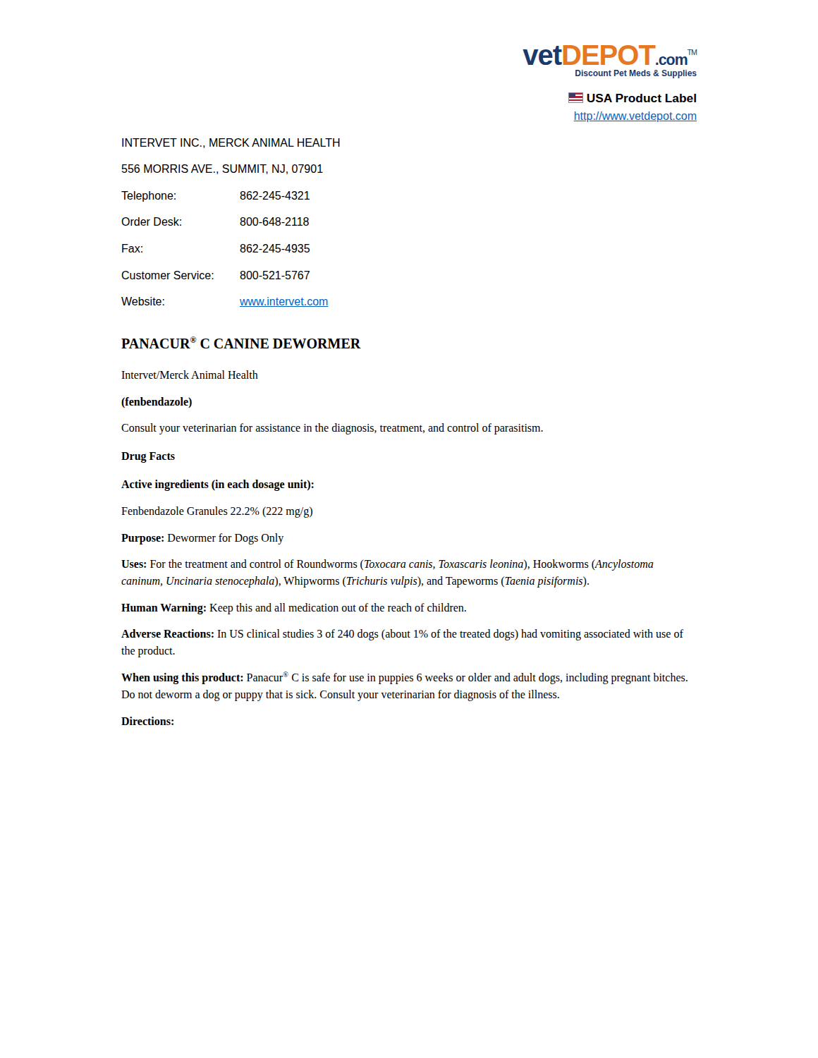vet DEPOT.com TM
Discount Pet Meds & Supplies
USA Product Label
http://www.vetdepot.com
INTERVET INC., MERCK ANIMAL HEALTH
556 MORRIS AVE., SUMMIT, NJ, 07901
Telephone: 862-245-4321
Order Desk: 800-648-2118
Fax: 862-245-4935
Customer Service: 800-521-5767
Website: www.intervet.com
PANACUR® C CANINE DEWORMER
Intervet/Merck Animal Health
(fenbendazole)
Consult your veterinarian for assistance in the diagnosis, treatment, and control of parasitism.
Drug Facts
Active ingredients (in each dosage unit):
Fenbendazole Granules 22.2% (222 mg/g)
Purpose: Dewormer for Dogs Only
Uses: For the treatment and control of Roundworms (Toxocara canis, Toxascaris leonina), Hookworms (Ancylostoma caninum, Uncinaria stenocephala), Whipworms (Trichuris vulpis), and Tapeworms (Taenia pisiformis).
Human Warning: Keep this and all medication out of the reach of children.
Adverse Reactions: In US clinical studies 3 of 240 dogs (about 1% of the treated dogs) had vomiting associated with use of the product.
When using this product: Panacur® C is safe for use in puppies 6 weeks or older and adult dogs, including pregnant bitches. Do not deworm a dog or puppy that is sick. Consult your veterinarian for diagnosis of the illness.
Directions: